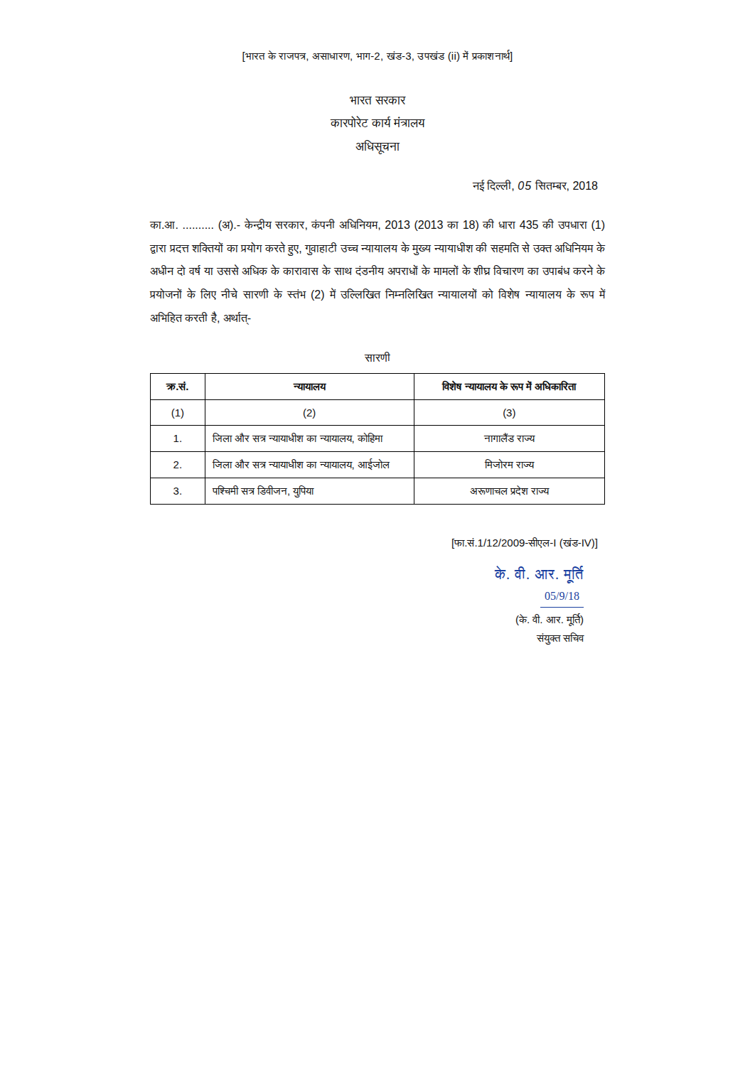[भारत के राजपत्र, असाधारण, भाग-2, खंड-3, उपखंड (ii) में प्रकाशनार्थ]
भारत सरकार
कारपोरेट कार्य मंत्रालय
अधिसूचना
नई दिल्ली, 05 सितम्बर, 2018
का.आ. .......... (अ).- केन्द्रीय सरकार, कंपनी अधिनियम, 2013 (2013 का 18) की धारा 435 की उपधारा (1) द्वारा प्रदत्त शक्तियों का प्रयोग करते हुए, गुवाहाटी उच्च न्यायालय के मुख्य न्यायाधीश की सहमति से उक्त अधिनियम के अधीन दो वर्ष या उससे अधिक के कारावास के साथ दंडनीय अपराधों के मामलों के शीघ्र विचारण का उपाबंध करने के प्रयोजनों के लिए नीचे सारणी के स्तंभ (2) में उल्लिखित निम्नलिखित न्यायालयों को विशेष न्यायालय के रूप में अभिहित करती है, अर्थात्-
सारणी
| क्र.सं. | न्यायालय | विशेष न्यायालय के रूप में अधिकारिता |
| --- | --- | --- |
| (1) | (2) | (3) |
| 1. | जिला और सत्र न्यायाधीश का न्यायालय, कोहिमा | नागालैंड राज्य |
| 2. | जिला और सत्र न्यायाधीश का न्यायालय, आईजोल | मिजोरम राज्य |
| 3. | पश्चिमी सत्र डिवीजन, युपिया | अरूणाचल प्रदेश राज्य |
[फा.सं.1/12/2009-सीएल-I (खंड-IV)]
के. वी. आर. मूर्ति
05/9/18
(के. वी. आर. मूर्ति)
संयुक्त सचिव